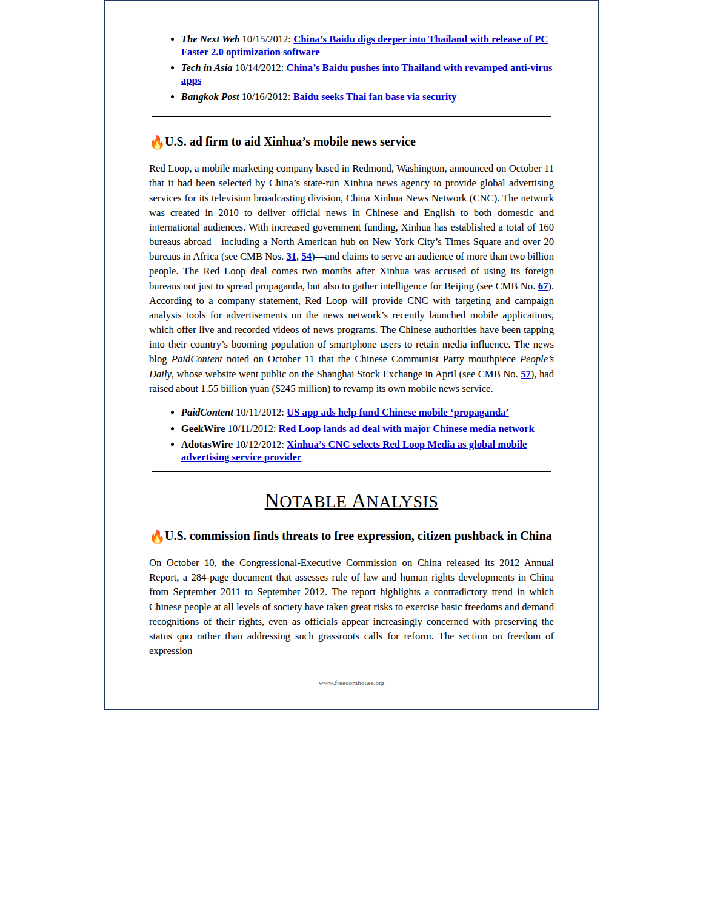The Next Web 10/15/2012: China’s Baidu digs deeper into Thailand with release of PC Faster 2.0 optimization software
Tech in Asia 10/14/2012: China’s Baidu pushes into Thailand with revamped anti-virus apps
Bangkok Post 10/16/2012: Baidu seeks Thai fan base via security
🔥 U.S. ad firm to aid Xinhua’s mobile news service
Red Loop, a mobile marketing company based in Redmond, Washington, announced on October 11 that it had been selected by China’s state-run Xinhua news agency to provide global advertising services for its television broadcasting division, China Xinhua News Network (CNC). The network was created in 2010 to deliver official news in Chinese and English to both domestic and international audiences. With increased government funding, Xinhua has established a total of 160 bureaus abroad—including a North American hub on New York City’s Times Square and over 20 bureaus in Africa (see CMB Nos. 31, 54)—and claims to serve an audience of more than two billion people. The Red Loop deal comes two months after Xinhua was accused of using its foreign bureaus not just to spread propaganda, but also to gather intelligence for Beijing (see CMB No. 67). According to a company statement, Red Loop will provide CNC with targeting and campaign analysis tools for advertisements on the news network’s recently launched mobile applications, which offer live and recorded videos of news programs. The Chinese authorities have been tapping into their country’s booming population of smartphone users to retain media influence. The news blog PaidContent noted on October 11 that the Chinese Communist Party mouthpiece People’s Daily, whose website went public on the Shanghai Stock Exchange in April (see CMB No. 57), had raised about 1.55 billion yuan ($245 million) to revamp its own mobile news service.
PaidContent 10/11/2012: US app ads help fund Chinese mobile ‘propaganda’
GeekWire 10/11/2012: Red Loop lands ad deal with major Chinese media network
AdotasWire 10/12/2012: Xinhua’s CNC selects Red Loop Media as global mobile advertising service provider
NOTABLE ANALYSIS
🔥 U.S. commission finds threats to free expression, citizen pushback in China
On October 10, the Congressional-Executive Commission on China released its 2012 Annual Report, a 284-page document that assesses rule of law and human rights developments in China from September 2011 to September 2012. The report highlights a contradictory trend in which Chinese people at all levels of society have taken great risks to exercise basic freedoms and demand recognitions of their rights, even as officials appear increasingly concerned with preserving the status quo rather than addressing such grassroots calls for reform. The section on freedom of expression
www.freedomhouse.org